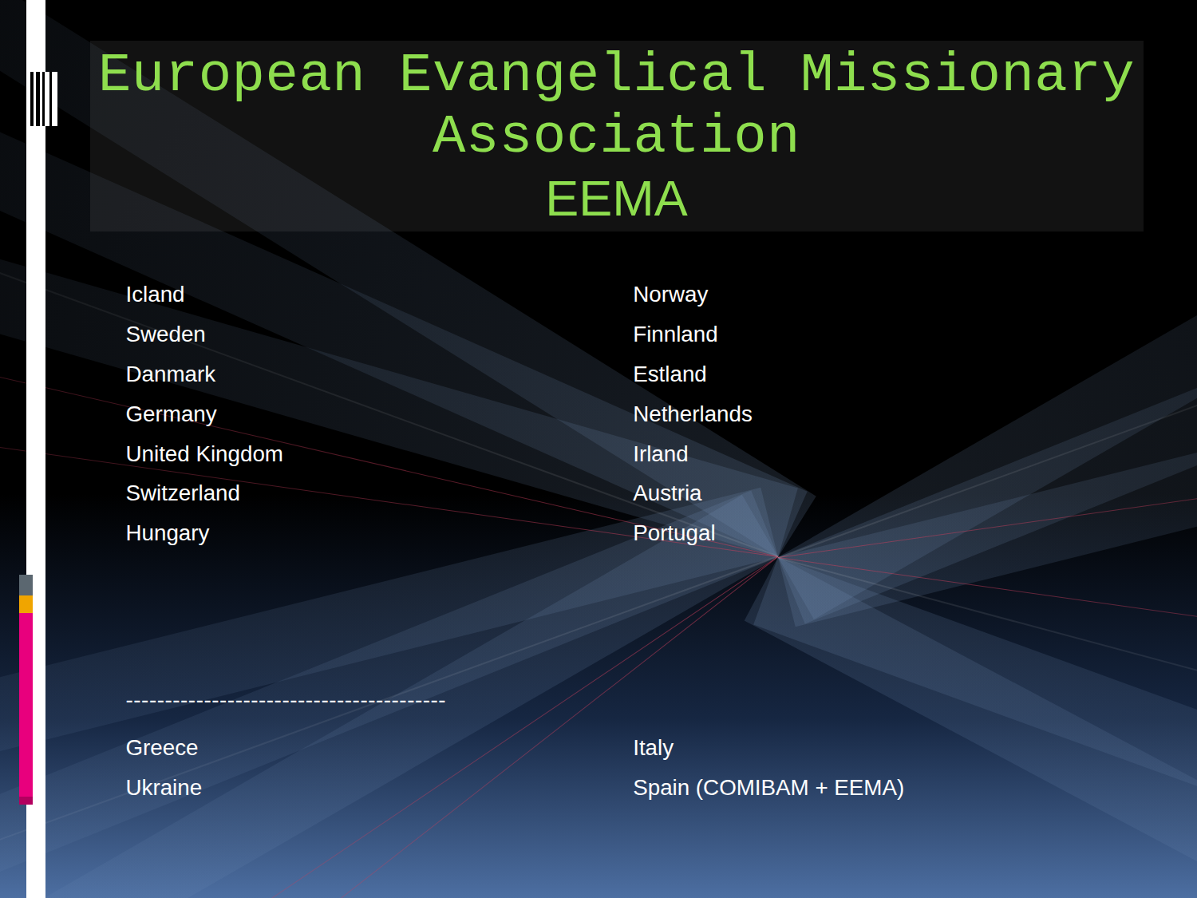European Evangelical MissionaryAssociation
EEMA
Icland Norway Sweden Finnland Danmark Estland Germany Netherlands United Kingdom Irland Switzerland Austria Hungary Portugal
-----------------------------------------
Greece Italy Ukraine Spain (COMIBAM + EEMA)